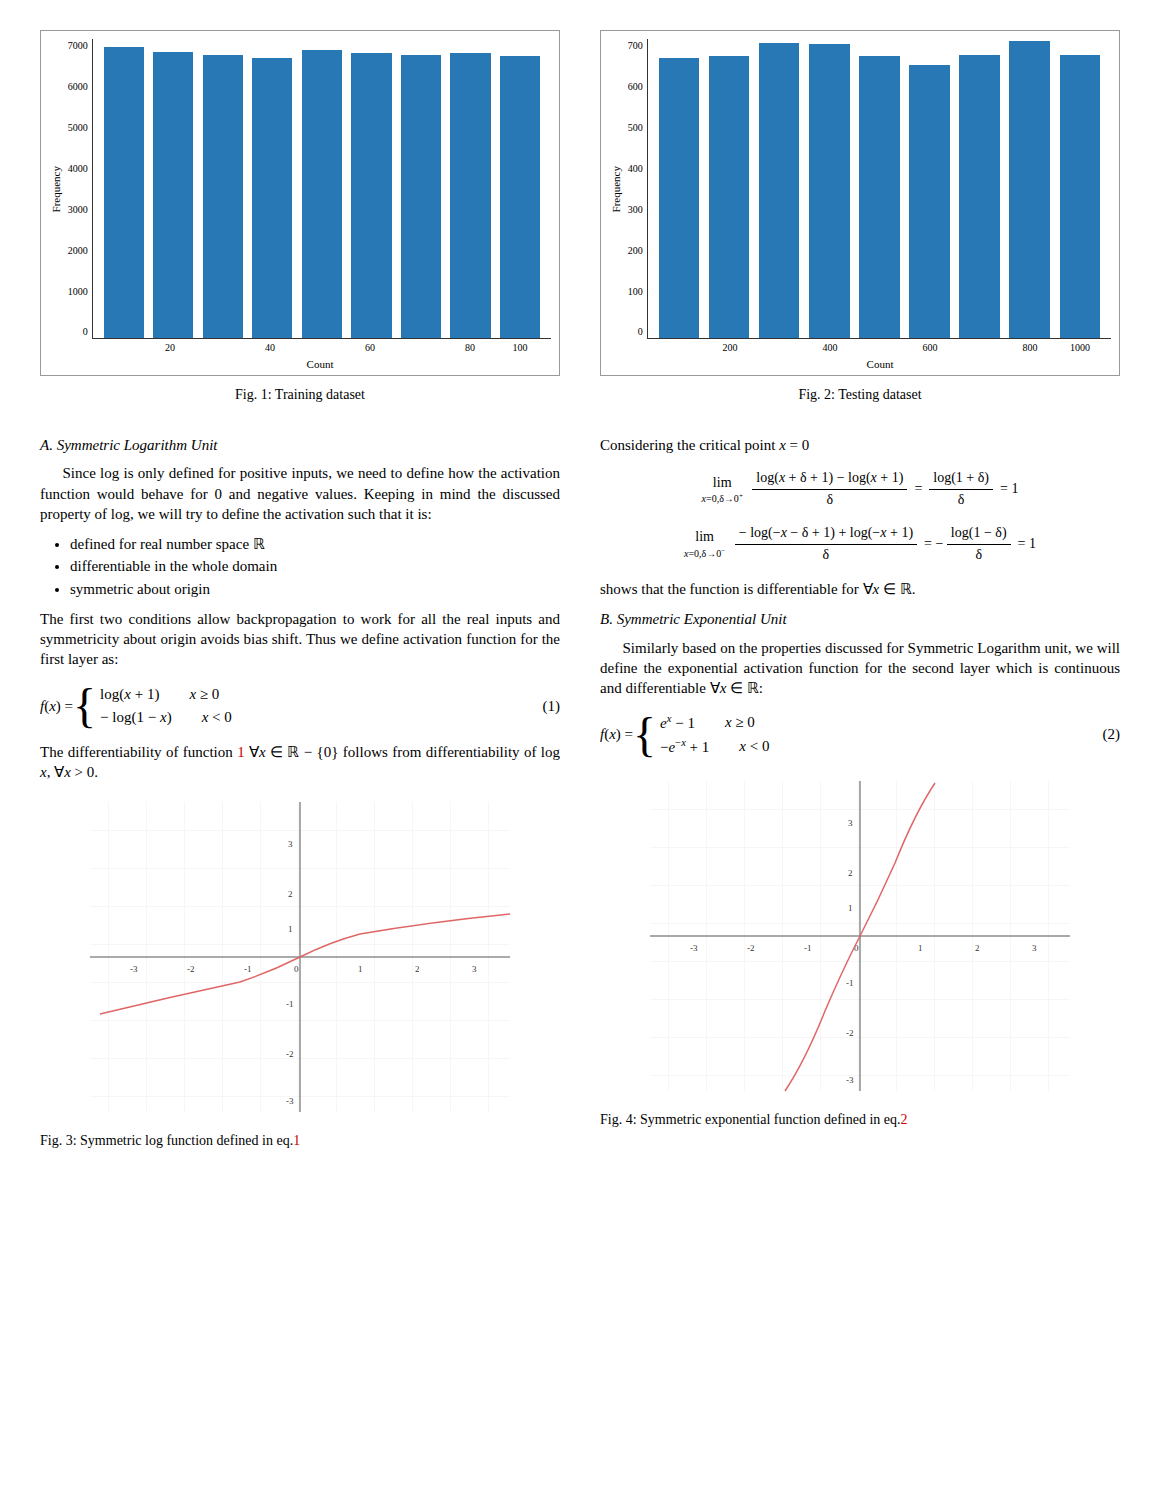Frequency
7000 6000 5000 4000 3000 2000 1000 0
20 40 60 80100
Count
Fig. 1: Training dataset
Frequency
700 600 500 400 300 200 100 0
200 400 600 8001000
Count
Fig. 2: Testing dataset
A. Symmetric Logarithm Unit
Since log is only defined for positive inputs, we need to define how the activation function would behave for 0 and negative values. Keeping in mind the discussed property of log, we will try to define the activation such that it is:
defined for real number space ℝ
differentiable in the whole domain
symmetric about origin
The first two conditions allow backpropagation to work for all the real inputs and symmetricity about origin avoids bias shift. Thus we define activation function for the first layer as:
f(x) = { log(x + 1) x ≥ 0 − log(1 − x) x < 0
(1)
The differentiability of function 1 ∀x ∈ ℝ − {0} follows from differentiability of log x, ∀x > 0.
-3 -2 -1 0 1 2 3 3 2 1 -1 -2 -3
Fig. 3: Symmetric log function defined in eq.1
Considering the critical point x = 0
lim x=0,δ→0+ log(x + δ + 1) − log(x + 1) δ = log(1 + δ) δ = 1
lim x=0,δ→0− − log(−x − δ + 1) + log(−x + 1) δ = − log(1 − δ) δ = 1
shows that the function is differentiable for ∀x ∈ ℝ.
B. Symmetric Exponential Unit
Similarly based on the properties discussed for Symmetric Logarithm unit, we will define the exponential activation function for the second layer which is continuous and differentiable ∀x ∈ ℝ:
f(x) = { ex − 1 x ≥ 0 −e−x + 1 x < 0
(2)
-3 -2 -1 0 1 2 3 3 2 1 -1 -2 -3
Fig. 4: Symmetric exponential function defined in eq.2